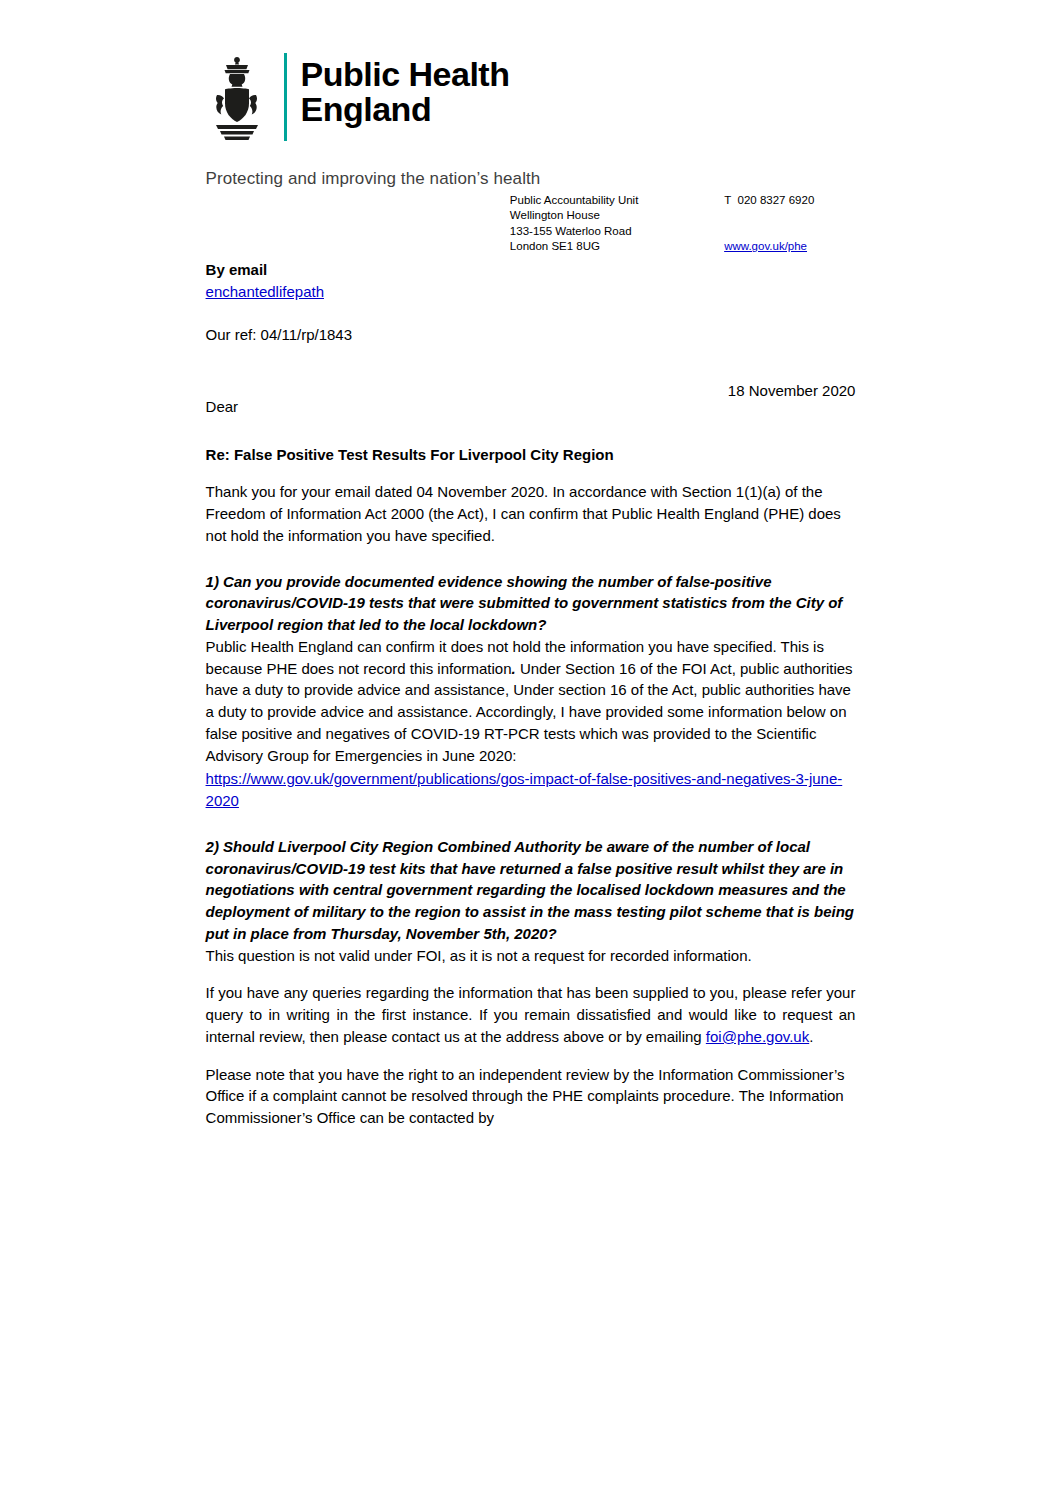Public Health
England
Protecting and improving the nation’s health
| Public Accountability Unit | T 020 8327 6920 |
| Wellington House | |
| 133-155 Waterloo Road | |
| London SE1 8UG | www.gov.uk/phe |
By email
enchantedlifepath@redacted.example
Our ref: 04/11/rp/1843
18 November 2020
Dear Name Redacted
Re: False Positive Test Results For Liverpool City Region
Thank you for your email dated 04 November 2020. In accordance with Section 1(1)(a) of the Freedom of Information Act 2000 (the Act), I can confirm that Public Health England (PHE) does not hold the information you have specified.
1) Can you provide documented evidence showing the number of false-positive coronavirus/COVID-19 tests that were submitted to government statistics from the City of Liverpool region that led to the local lockdown?
Public Health England can confirm it does not hold the information you have specified. This is because PHE does not record this information. Under Section 16 of the FOI Act, public authorities have a duty to provide advice and assistance, Under section 16 of the Act, public authorities have a duty to provide advice and assistance. Accordingly, I have provided some information below on false positive and negatives of COVID-19 RT-PCR tests which was provided to the Scientific Advisory Group for Emergencies in June 2020:
https://www.gov.uk/government/publications/gos-impact-of-false-positives-and-negatives-3-june-2020
2) Should Liverpool City Region Combined Authority be aware of the number of local coronavirus/COVID-19 test kits that have returned a false positive result whilst they are in negotiations with central government regarding the localised lockdown measures and the deployment of military to the region to assist in the mass testing pilot scheme that is being put in place from Thursday, November 5th, 2020?
This question is not valid under FOI, as it is not a request for recorded information.
If you have any queries regarding the information that has been supplied to you, please refer your query to in writing in the first instance. If you remain dissatisfied and would like to request an internal review, then please contact us at the address above or by emailing foi@phe.gov.uk.
Please note that you have the right to an independent review by the Information Commissioner’s Office if a complaint cannot be resolved through the PHE complaints procedure. The Information Commissioner’s Office can be contacted by